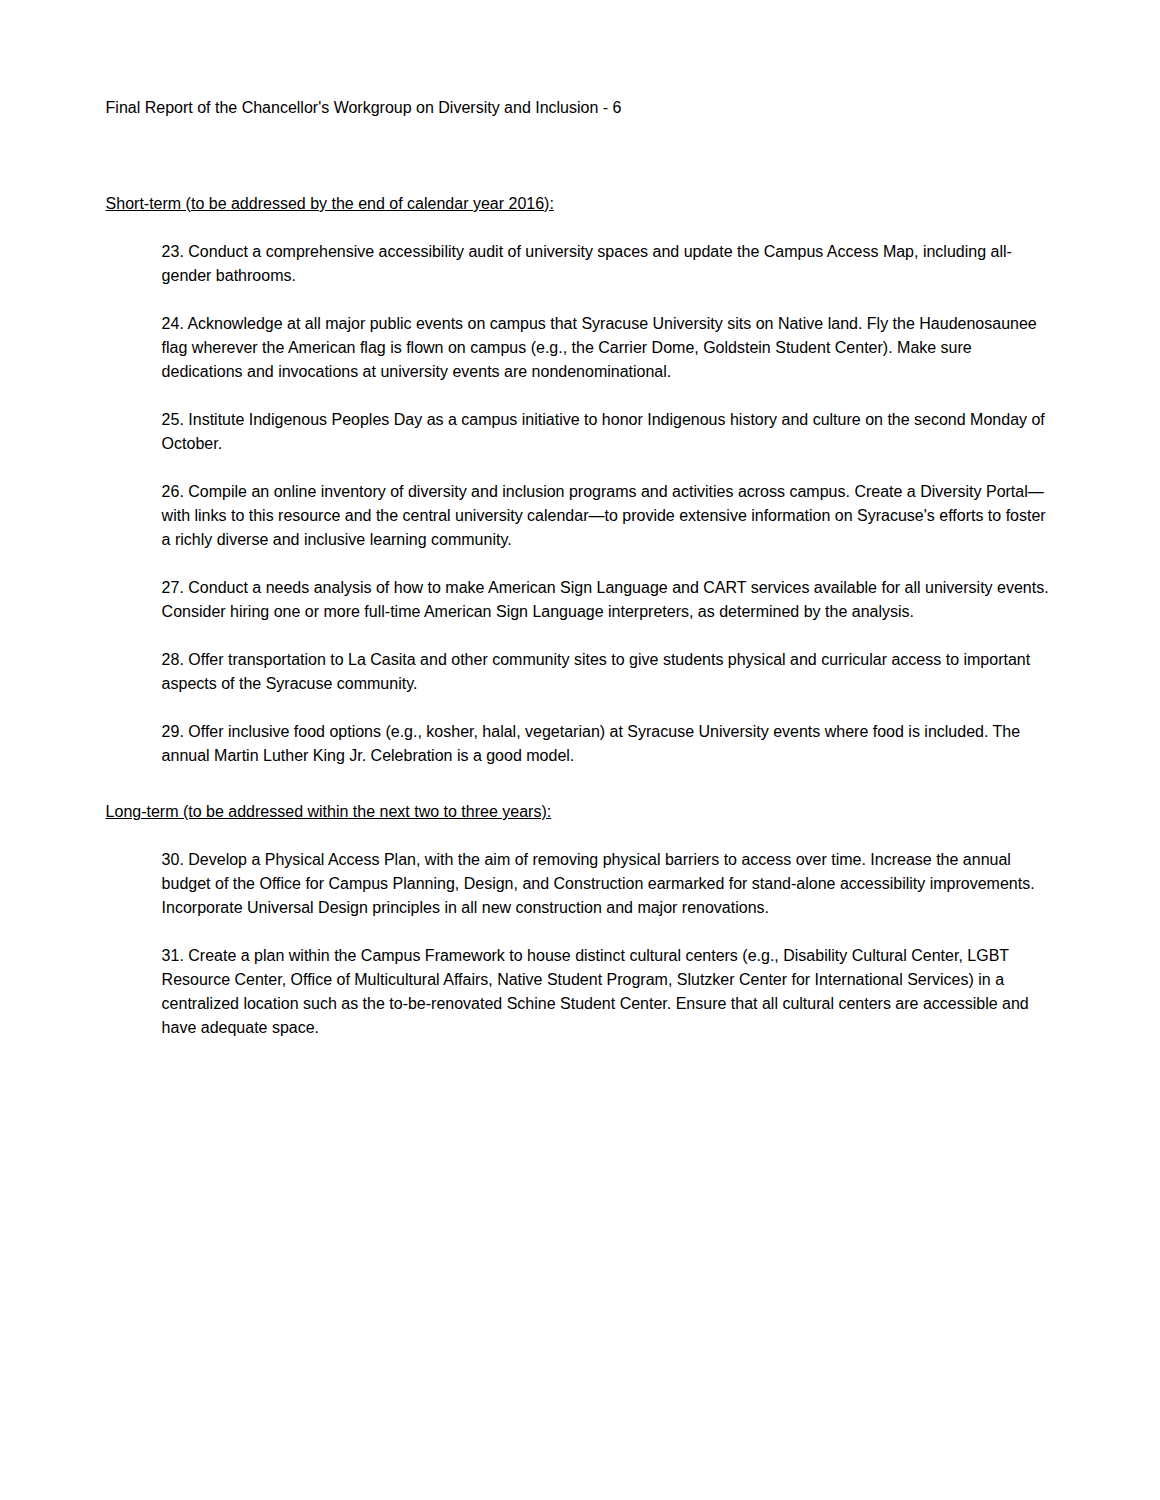Final Report of the Chancellor's Workgroup on Diversity and Inclusion - 6
Short-term (to be addressed by the end of calendar year 2016):
23. Conduct a comprehensive accessibility audit of university spaces and update the Campus Access Map, including all-gender bathrooms.
24. Acknowledge at all major public events on campus that Syracuse University sits on Native land. Fly the Haudenosaunee flag wherever the American flag is flown on campus (e.g., the Carrier Dome, Goldstein Student Center). Make sure dedications and invocations at university events are nondenominational.
25. Institute Indigenous Peoples Day as a campus initiative to honor Indigenous history and culture on the second Monday of October.
26. Compile an online inventory of diversity and inclusion programs and activities across campus. Create a Diversity Portal—with links to this resource and the central university calendar—to provide extensive information on Syracuse's efforts to foster a richly diverse and inclusive learning community.
27. Conduct a needs analysis of how to make American Sign Language and CART services available for all university events. Consider hiring one or more full-time American Sign Language interpreters, as determined by the analysis.
28. Offer transportation to La Casita and other community sites to give students physical and curricular access to important aspects of the Syracuse community.
29. Offer inclusive food options (e.g., kosher, halal, vegetarian) at Syracuse University events where food is included. The annual Martin Luther King Jr. Celebration is a good model.
Long-term (to be addressed within the next two to three years):
30. Develop a Physical Access Plan, with the aim of removing physical barriers to access over time. Increase the annual budget of the Office for Campus Planning, Design, and Construction earmarked for stand-alone accessibility improvements. Incorporate Universal Design principles in all new construction and major renovations.
31. Create a plan within the Campus Framework to house distinct cultural centers (e.g., Disability Cultural Center, LGBT Resource Center, Office of Multicultural Affairs, Native Student Program, Slutzker Center for International Services) in a centralized location such as the to-be-renovated Schine Student Center. Ensure that all cultural centers are accessible and have adequate space.